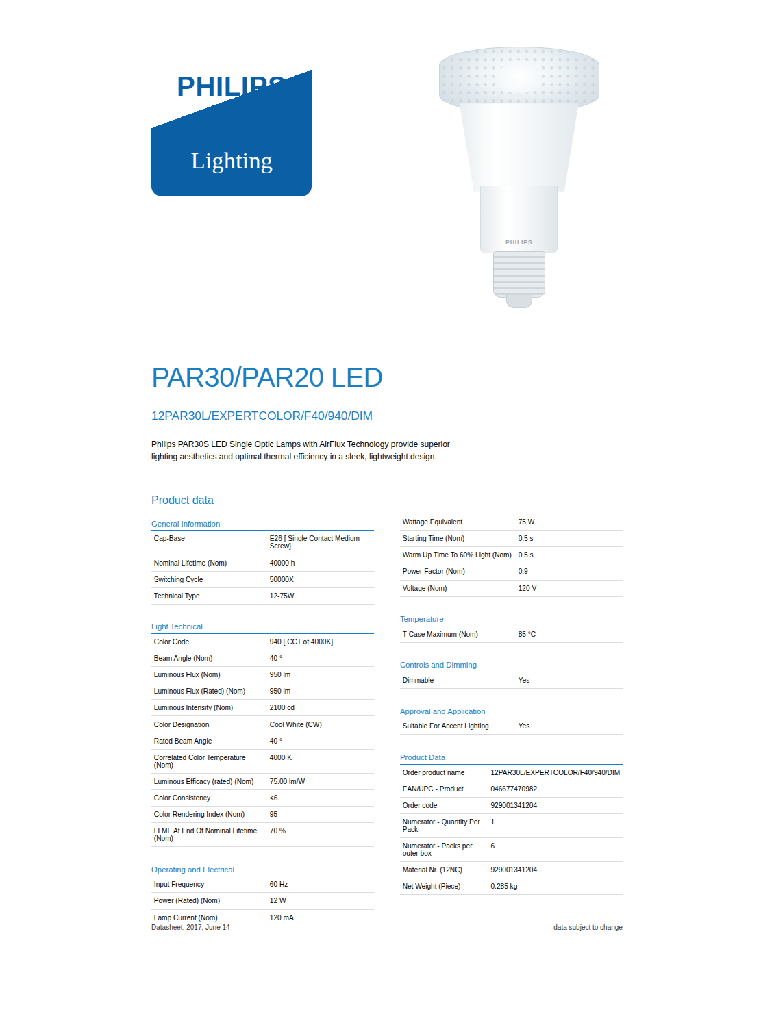PHILIPS
Lighting
PHILIPS
PAR30/PAR20 LED
12PAR30L/EXPERTCOLOR/F40/940/DIM
Philips PAR30S LED Single Optic Lamps with AirFlux Technology provide superior lighting aesthetics and optimal thermal efficiency in a sleek, lightweight design.
Product data
General Information
| Cap-Base | E26 [ Single Contact Medium Screw] |
| Nominal Lifetime (Nom) | 40000 h |
| Switching Cycle | 50000X |
| Technical Type | 12-75W |
Light Technical
| Color Code | 940 [ CCT of 4000K] |
| Beam Angle (Nom) | 40 ° |
| Luminous Flux (Nom) | 950 lm |
| Luminous Flux (Rated) (Nom) | 950 lm |
| Luminous Intensity (Nom) | 2100 cd |
| Color Designation | Cool White (CW) |
| Rated Beam Angle | 40 ° |
| Correlated Color Temperature (Nom) | 4000 K |
| Luminous Efficacy (rated) (Nom) | 75.00 lm/W |
| Color Consistency | <6 |
| Color Rendering Index (Nom) | 95 |
| LLMF At End Of Nominal Lifetime (Nom) | 70 % |
Operating and Electrical
| Input Frequency | 60 Hz |
| Power (Rated) (Nom) | 12 W |
| Lamp Current (Nom) | 120 mA |
| Wattage Equivalent | 75 W |
| Starting Time (Nom) | 0.5 s |
| Warm Up Time To 60% Light (Nom) | 0.5 s |
| Power Factor (Nom) | 0.9 |
| Voltage (Nom) | 120 V |
Temperature
| T-Case Maximum (Nom) | 85 °C |
Controls and Dimming
| Dimmable | Yes |
Approval and Application
| Suitable For Accent Lighting | Yes |
Product Data
| Order product name | 12PAR30L/EXPERTCOLOR/F40/940/DIM |
| EAN/UPC - Product | 046677470982 |
| Order code | 929001341204 |
| Numerator - Quantity Per Pack | 1 |
| Numerator - Packs per outer box | 6 |
| Material Nr. (12NC) | 929001341204 |
| Net Weight (Piece) | 0.285 kg |
Datasheet, 2017, June 14
data subject to change